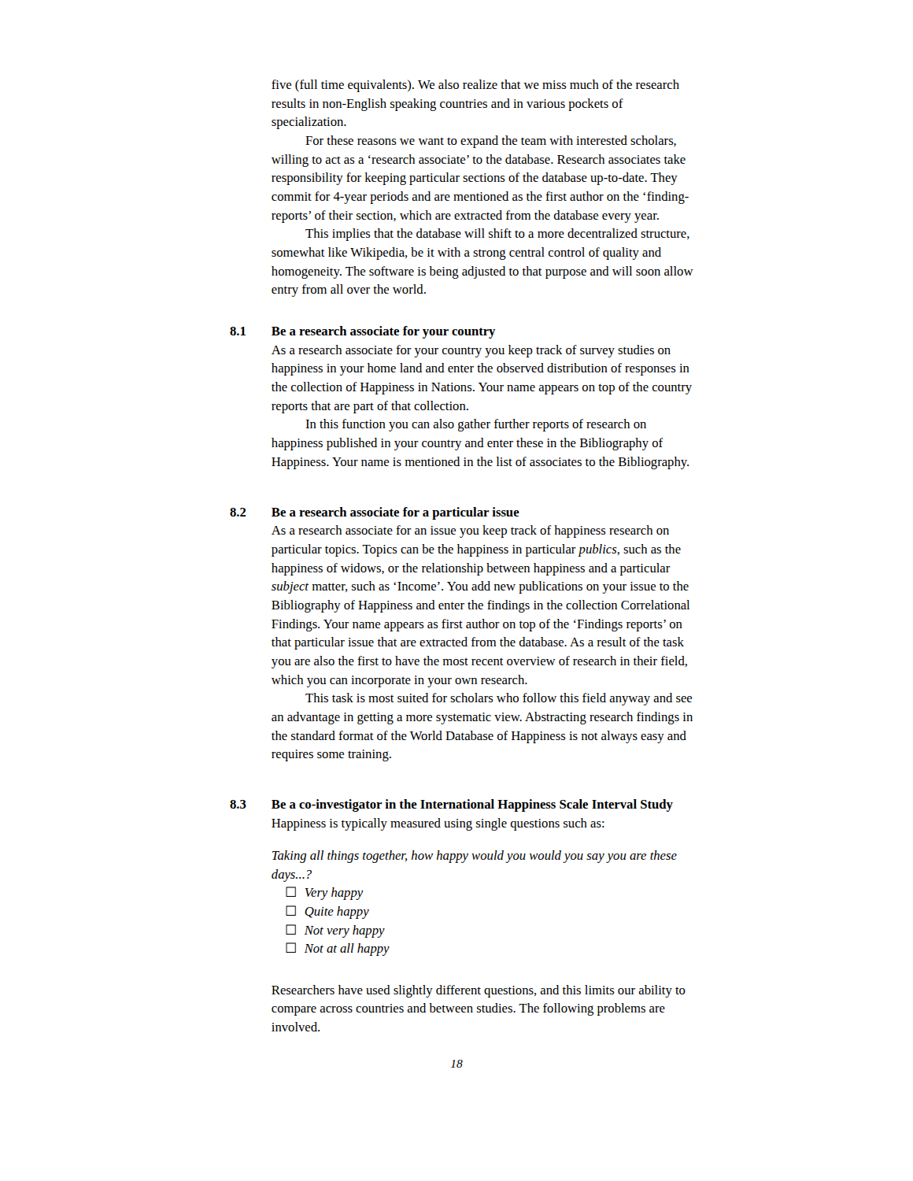five (full time equivalents). We also realize that we miss much of the research results in non-English speaking countries and in various pockets of specialization.
For these reasons we want to expand the team with interested scholars, willing to act as a ‘research associate’ to the database. Research associates take responsibility for keeping particular sections of the database up-to-date. They commit for 4-year periods and are mentioned as the first author on the ‘finding-reports’ of their section, which are extracted from the database every year.
This implies that the database will shift to a more decentralized structure, somewhat like Wikipedia, be it with a strong central control of quality and homogeneity. The software is being adjusted to that purpose and will soon allow entry from all over the world.
8.1
Be a research associate for your country
As a research associate for your country you keep track of survey studies on happiness in your home land and enter the observed distribution of responses in the collection of Happiness in Nations. Your name appears on top of the country reports that are part of that collection.
In this function you can also gather further reports of research on happiness published in your country and enter these in the Bibliography of Happiness. Your name is mentioned in the list of associates to the Bibliography.
8.2
Be a research associate for a particular issue
As a research associate for an issue you keep track of happiness research on particular topics. Topics can be the happiness in particular publics, such as the happiness of widows, or the relationship between happiness and a particular subject matter, such as ‘Income’. You add new publications on your issue to the Bibliography of Happiness and enter the findings in the collection Correlational Findings. Your name appears as first author on top of the ‘Findings reports’ on that particular issue that are extracted from the database. As a result of the task you are also the first to have the most recent overview of research in their field, which you can incorporate in your own research.
This task is most suited for scholars who follow this field anyway and see an advantage in getting a more systematic view. Abstracting research findings in the standard format of the World Database of Happiness is not always easy and requires some training.
8.3
Be a co-investigator in the International Happiness Scale Interval Study
Happiness is typically measured using single questions such as:
Taking all things together, how happy would you would you say you are these days...?
Very happy
Quite happy
Not very happy
Not at all happy
Researchers have used slightly different questions, and this limits our ability to compare across countries and between studies. The following problems are involved.
18